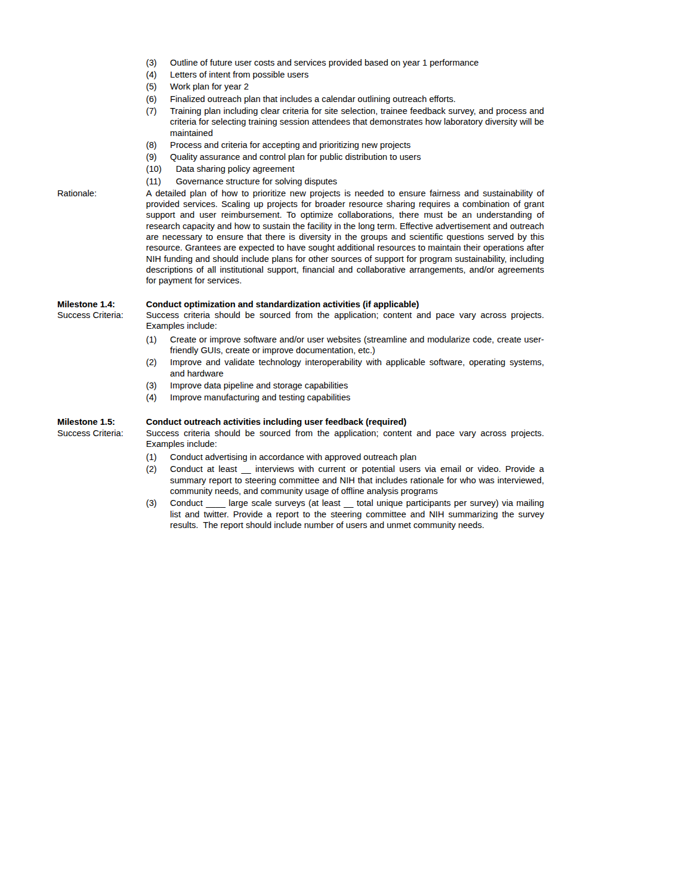(3)
Outline of future user costs and services provided based on year 1 performance
(4)
Letters of intent from possible users
(5)
Work plan for year 2
(6)
Finalized outreach plan that includes a calendar outlining outreach efforts.
(7)
Training plan including clear criteria for site selection, trainee feedback survey, and process and criteria for selecting training session attendees that demonstrates how laboratory diversity will be maintained
(8)
Process and criteria for accepting and prioritizing new projects
(9)
Quality assurance and control plan for public distribution to users
(10)
Data sharing policy agreement
(11)
Governance structure for solving disputes
Rationale:
A detailed plan of how to prioritize new projects is needed to ensure fairness and sustainability of provided services. Scaling up projects for broader resource sharing requires a combination of grant support and user reimbursement. To optimize collaborations, there must be an understanding of research capacity and how to sustain the facility in the long term. Effective advertisement and outreach are necessary to ensure that there is diversity in the groups and scientific questions served by this resource. Grantees are expected to have sought additional resources to maintain their operations after NIH funding and should include plans for other sources of support for program sustainability, including descriptions of all institutional support, financial and collaborative arrangements, and/or agreements for payment for services.
Milestone 1.4:
Conduct optimization and standardization activities (if applicable)
Success Criteria:
Success criteria should be sourced from the application; content and pace vary across projects. Examples include:
(1)
Create or improve software and/or user websites (streamline and modularize code, create user-friendly GUIs, create or improve documentation, etc.)
(2)
Improve and validate technology interoperability with applicable software, operating systems, and hardware
(3)
Improve data pipeline and storage capabilities
(4)
Improve manufacturing and testing capabilities
Milestone 1.5:
Conduct outreach activities including user feedback (required)
Success Criteria:
Success criteria should be sourced from the application; content and pace vary across projects. Examples include:
(1)
Conduct advertising in accordance with approved outreach plan
(2)
Conduct at least __ interviews with current or potential users via email or video. Provide a summary report to steering committee and NIH that includes rationale for who was interviewed, community needs, and community usage of offline analysis programs
(3)
Conduct ____ large scale surveys (at least __ total unique participants per survey) via mailing list and twitter. Provide a report to the steering committee and NIH summarizing the survey results. The report should include number of users and unmet community needs.